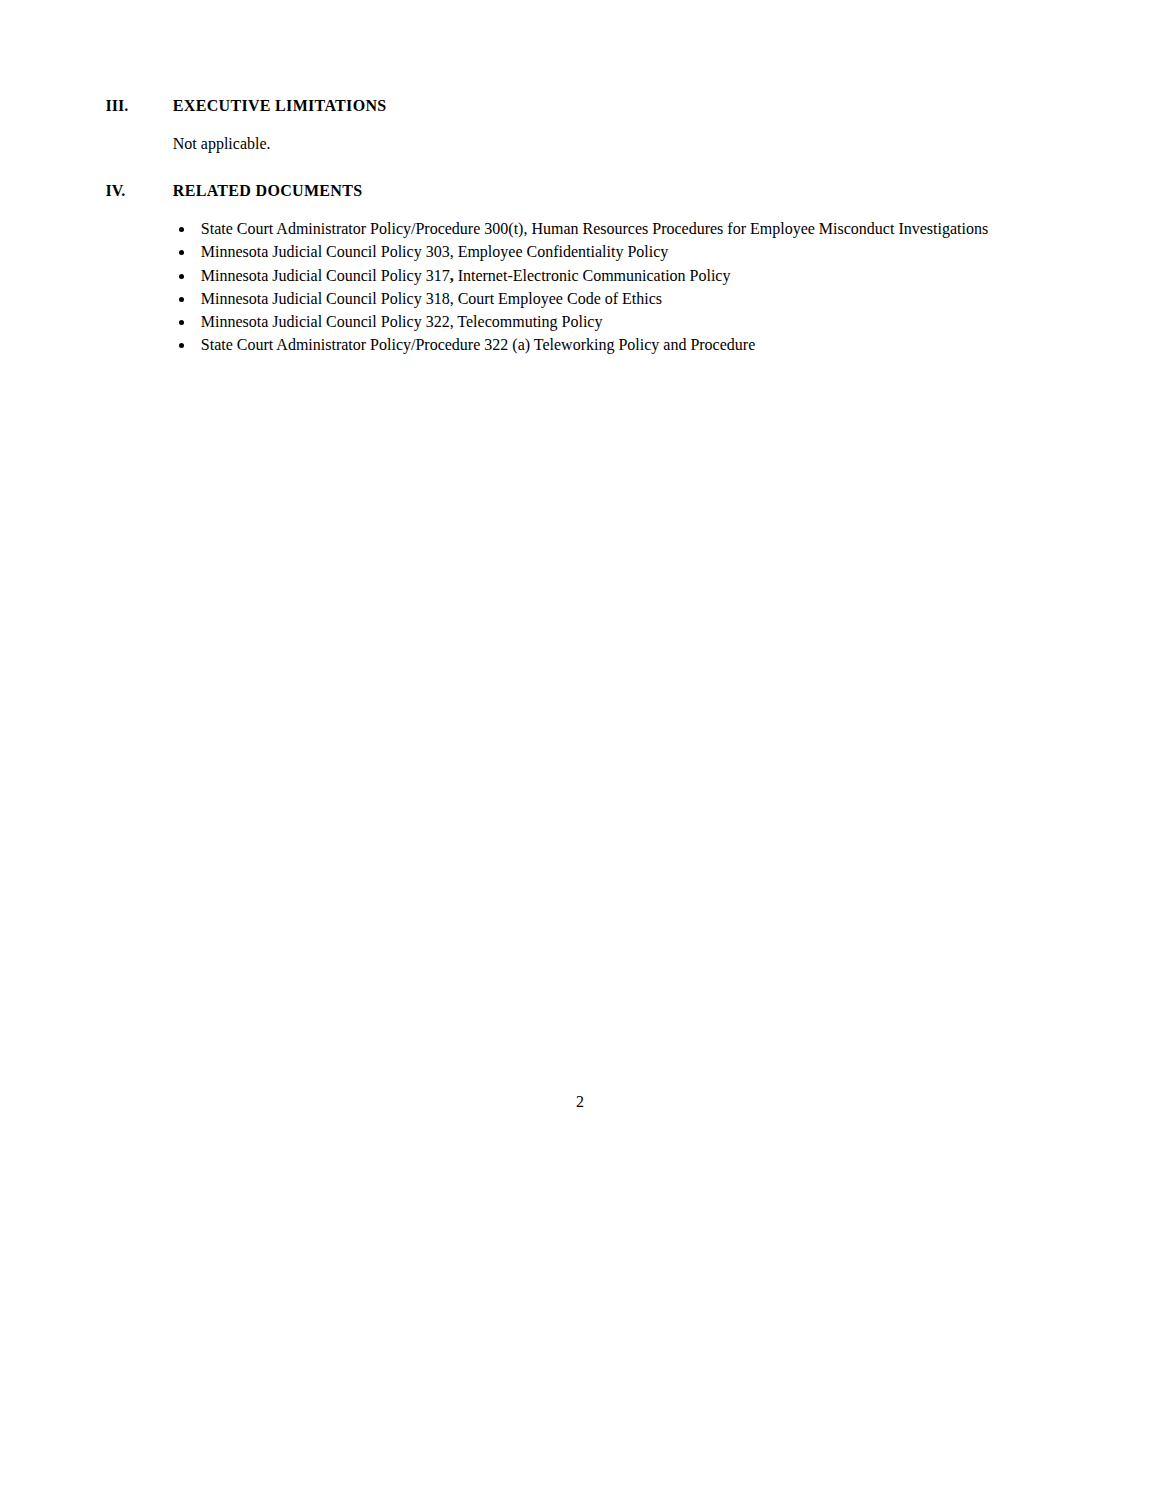III. EXECUTIVE LIMITATIONS
Not applicable.
IV. RELATED DOCUMENTS
State Court Administrator Policy/Procedure 300(t), Human Resources Procedures for Employee Misconduct Investigations
Minnesota Judicial Council Policy 303, Employee Confidentiality Policy
Minnesota Judicial Council Policy 317, Internet-Electronic Communication Policy
Minnesota Judicial Council Policy 318, Court Employee Code of Ethics
Minnesota Judicial Council Policy 322, Telecommuting Policy
State Court Administrator Policy/Procedure 322 (a) Teleworking Policy and Procedure
2